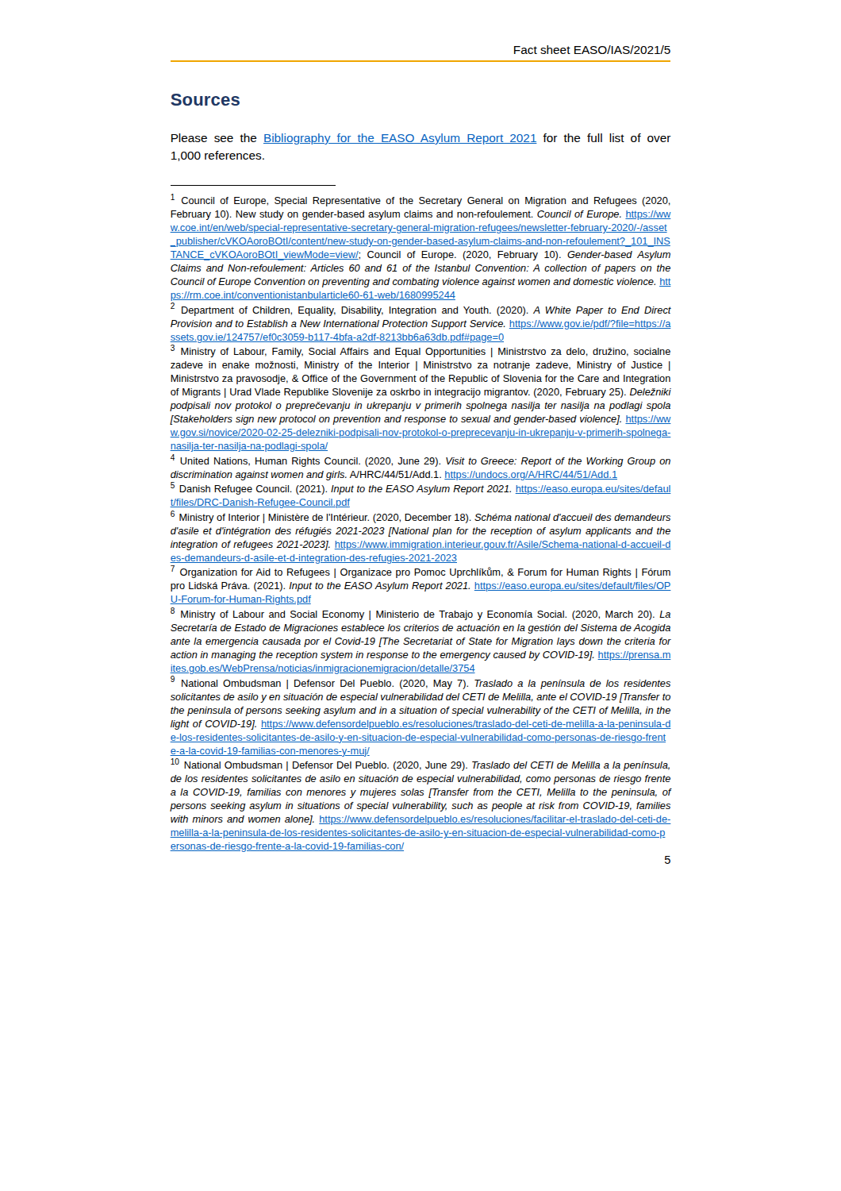Fact sheet EASO/IAS/2021/5
Sources
Please see the Bibliography for the EASO Asylum Report 2021 for the full list of over 1,000 references.
1 Council of Europe, Special Representative of the Secretary General on Migration and Refugees (2020, February 10). New study on gender-based asylum claims and non-refoulement. Council of Europe. https://www.coe.int/en/web/special-representative-secretary-general-migration-refugees/newsletter-february-2020/-/asset_publisher/cVKOAoroBOtI/content/new-study-on-gender-based-asylum-claims-and-non-refoulement?_101_INSTANCE_cVKOAoroBOtI_viewMode=view/; Council of Europe. (2020, February 10). Gender-based Asylum Claims and Non-refoulement: Articles 60 and 61 of the Istanbul Convention: A collection of papers on the Council of Europe Convention on preventing and combating violence against women and domestic violence. https://rm.coe.int/conventionistanbularticle60-61-web/1680995244
2 Department of Children, Equality, Disability, Integration and Youth. (2020). A White Paper to End Direct Provision and to Establish a New International Protection Support Service. https://www.gov.ie/pdf/?file=https://assets.gov.ie/124757/ef0c3059-b117-4bfa-a2df-8213bb6a63db.pdf#page=0
3 Ministry of Labour, Family, Social Affairs and Equal Opportunities | Ministrstvo za delo, družino, socialne zadeve in enake možnosti, Ministry of the Interior | Ministrstvo za notranje zadeve, Ministry of Justice | Ministrstvo za pravosodje, & Office of the Government of the Republic of Slovenia for the Care and Integration of Migrants | Urad Vlade Republike Slovenije za oskrbo in integracijo migrantov. (2020, February 25). Deležniki podpisali nov protokol o preprečevanju in ukrepanju v primerih spolnega nasilja ter nasilja na podlagi spola [Stakeholders sign new protocol on prevention and response to sexual and gender-based violence]. https://www.gov.si/novice/2020-02-25-delezniki-podpisali-nov-protokol-o-preprecevanju-in-ukrepanju-v-primerih-spolnega-nasilja-ter-nasilja-na-podlagi-spola/
4 United Nations, Human Rights Council. (2020, June 29). Visit to Greece: Report of the Working Group on discrimination against women and girls. A/HRC/44/51/Add.1. https://undocs.org/A/HRC/44/51/Add.1
5 Danish Refugee Council. (2021). Input to the EASO Asylum Report 2021. https://easo.europa.eu/sites/default/files/DRC-Danish-Refugee-Council.pdf
6 Ministry of Interior | Ministère de l'Intérieur. (2020, December 18). Schéma national d'accueil des demandeurs d'asile et d'intégration des réfugiés 2021-2023 [National plan for the reception of asylum applicants and the integration of refugees 2021-2023]. https://www.immigration.interieur.gouv.fr/Asile/Schema-national-d-accueil-des-demandeurs-d-asile-et-d-integration-des-refugies-2021-2023
7 Organization for Aid to Refugees | Organizace pro Pomoc Uprchlíkům, & Forum for Human Rights | Fórum pro Lidská Práva. (2021). Input to the EASO Asylum Report 2021. https://easo.europa.eu/sites/default/files/OPU-Forum-for-Human-Rights.pdf
8 Ministry of Labour and Social Economy | Ministerio de Trabajo y Economía Social. (2020, March 20). La Secretaría de Estado de Migraciones establece los criterios de actuación en la gestión del Sistema de Acogida ante la emergencia causada por el Covid-19 [The Secretariat of State for Migration lays down the criteria for action in managing the reception system in response to the emergency caused by COVID-19]. https://prensa.mites.gob.es/WebPrensa/noticias/inmigracionemigracion/detalle/3754
9 National Ombudsman | Defensor Del Pueblo. (2020, May 7). Traslado a la península de los residentes solicitantes de asilo y en situación de especial vulnerabilidad del CETI de Melilla, ante el COVID-19 [Transfer to the peninsula of persons seeking asylum and in a situation of special vulnerability of the CETI of Melilla, in the light of COVID-19]. https://www.defensordelpueblo.es/resoluciones/traslado-del-ceti-de-melilla-a-la-peninsula-de-los-residentes-solicitantes-de-asilo-y-en-situacion-de-especial-vulnerabilidad-como-personas-de-riesgo-frente-a-la-covid-19-familias-con-menores-y-muj/
10 National Ombudsman | Defensor Del Pueblo. (2020, June 29). Traslado del CETI de Melilla a la península, de los residentes solicitantes de asilo en situación de especial vulnerabilidad, como personas de riesgo frente a la COVID-19, familias con menores y mujeres solas [Transfer from the CETI, Melilla to the peninsula, of persons seeking asylum in situations of special vulnerability, such as people at risk from COVID-19, families with minors and women alone]. https://www.defensordelpueblo.es/resoluciones/facilitar-el-traslado-del-ceti-de-melilla-a-la-peninsula-de-los-residentes-solicitantes-de-asilo-y-en-situacion-de-especial-vulnerabilidad-como-personas-de-riesgo-frente-a-la-covid-19-familias-con/
5